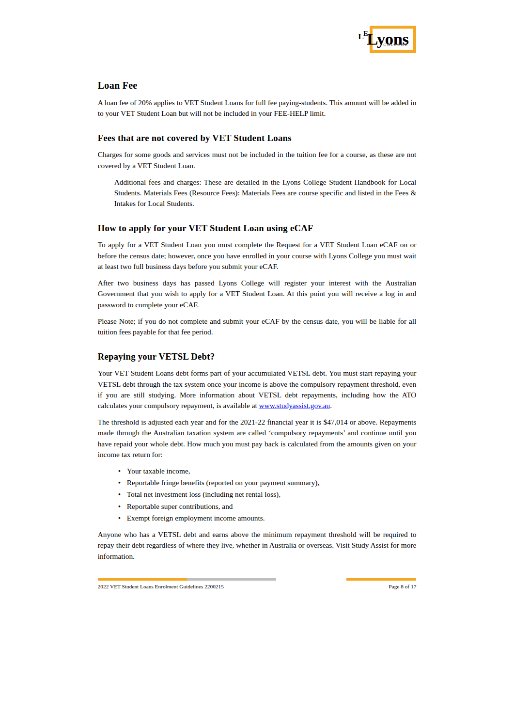LE
Lyons
COLLEGE
Loan Fee
A loan fee of 20% applies to VET Student Loans for full fee paying-students. This amount will be added in to your VET Student Loan but will not be included in your FEE-HELP limit.
Fees that are not covered by VET Student Loans
Charges for some goods and services must not be included in the tuition fee for a course, as these are not covered by a VET Student Loan.
Additional fees and charges: These are detailed in the Lyons College Student Handbook for Local Students. Materials Fees (Resource Fees): Materials Fees are course specific and listed in the Fees & Intakes for Local Students.
How to apply for your VET Student Loan using eCAF
To apply for a VET Student Loan you must complete the Request for a VET Student Loan eCAF on or before the census date; however, once you have enrolled in your course with Lyons College you must wait at least two full business days before you submit your eCAF.
After two business days has passed Lyons College will register your interest with the Australian Government that you wish to apply for a VET Student Loan. At this point you will receive a log in and password to complete your eCAF.
Please Note; if you do not complete and submit your eCAF by the census date, you will be liable for all tuition fees payable for that fee period.
Repaying your VETSL Debt?
Your VET Student Loans debt forms part of your accumulated VETSL debt. You must start repaying your VETSL debt through the tax system once your income is above the compulsory repayment threshold, even if you are still studying. More information about VETSL debt repayments, including how the ATO calculates your compulsory repayment, is available at www.studyassist.gov.au.
The threshold is adjusted each year and for the 2021-22 financial year it is $47,014 or above. Repayments made through the Australian taxation system are called ‘compulsory repayments’ and continue until you have repaid your whole debt. How much you must pay back is calculated from the amounts given on your income tax return for:
Your taxable income,
Reportable fringe benefits (reported on your payment summary),
Total net investment loss (including net rental loss),
Reportable super contributions, and
Exempt foreign employment income amounts.
Anyone who has a VETSL debt and earns above the minimum repayment threshold will be required to repay their debt regardless of where they live, whether in Australia or overseas. Visit Study Assist for more information.
2022 VET Student Loans Enrolment Guidelines 2200215 Page 8 of 17